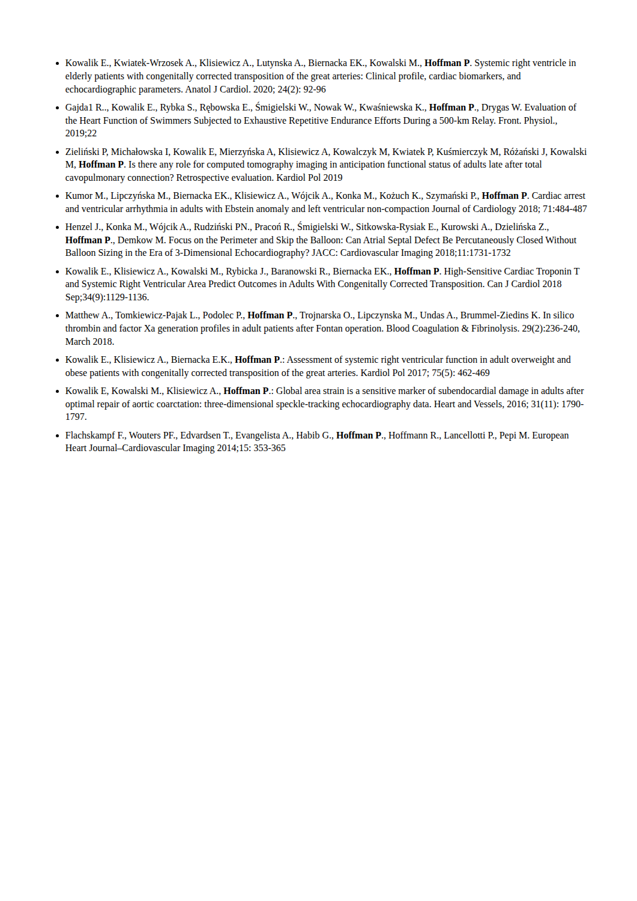Kowalik E., Kwiatek-Wrzosek A., Klisiewicz A., Lutynska A., Biernacka EK., Kowalski M., Hoffman P. Systemic right ventricle in elderly patients with congenitally corrected transposition of the great arteries: Clinical profile, cardiac biomarkers, and echocardiographic parameters. Anatol J Cardiol. 2020; 24(2): 92-96
Gajda1 R.., Kowalik E., Rybka S., Rębowska E., Śmigielski W., Nowak W., Kwaśniewska K., Hoffman P., Drygas W. Evaluation of the Heart Function of Swimmers Subjected to Exhaustive Repetitive Endurance Efforts During a 500-km Relay. Front. Physiol., 2019;22
Zieliński P, Michałowska I, Kowalik E, Mierzyńska A, Klisiewicz A, Kowalczyk M, Kwiatek P, Kuśmierczyk M, Różański J, Kowalski M, Hoffman P. Is there any role for computed tomography imaging in anticipation functional status of adults late after total cavopulmonary connection? Retrospective evaluation. Kardiol Pol 2019
Kumor M., Lipczyńska M., Biernacka EK., Klisiewicz A., Wójcik A., Konka M., Kożuch K., Szymański P., Hoffman P. Cardiac arrest and ventricular arrhythmia in adults with Ebstein anomaly and left ventricular non-compaction Journal of Cardiology 2018; 71:484-487
Henzel J., Konka M., Wójcik A., Rudziński PN., Pracoń R., Śmigielski W., Sitkowska-Rysiak E., Kurowski A., Dzielińska Z., Hoffman P., Demkow M. Focus on the Perimeter and Skip the Balloon: Can Atrial Septal Defect Be Percutaneously Closed Without Balloon Sizing in the Era of 3-Dimensional Echocardiography? JACC: Cardiovascular Imaging 2018;11:1731-1732
Kowalik E., Klisiewicz A., Kowalski M., Rybicka J., Baranowski R., Biernacka EK., Hoffman P. High-Sensitive Cardiac Troponin T and Systemic Right Ventricular Area Predict Outcomes in Adults With Congenitally Corrected Transposition. Can J Cardiol 2018 Sep;34(9):1129-1136.
Matthew A., Tomkiewicz-Pajak L., Podolec P., Hoffman P., Trojnarska O., Lipczynska M., Undas A., Brummel-Ziedins K. In silico thrombin and factor Xa generation profiles in adult patients after Fontan operation. Blood Coagulation & Fibrinolysis. 29(2):236-240, March 2018.
Kowalik E., Klisiewicz A., Biernacka E.K., Hoffman P.: Assessment of systemic right ventricular function in adult overweight and obese patients with congenitally corrected transposition of the great arteries. Kardiol Pol 2017; 75(5): 462-469
Kowalik E, Kowalski M., Klisiewicz A., Hoffman P.: Global area strain is a sensitive marker of subendocardial damage in adults after optimal repair of aortic coarctation: three-dimensional speckle-tracking echocardiography data. Heart and Vessels, 2016; 31(11): 1790-1797.
Flachskampf F., Wouters PF., Edvardsen T., Evangelista A., Habib G., Hoffman P., Hoffmann R., Lancellotti P., Pepi M. European Heart Journal–Cardiovascular Imaging 2014;15: 353-365